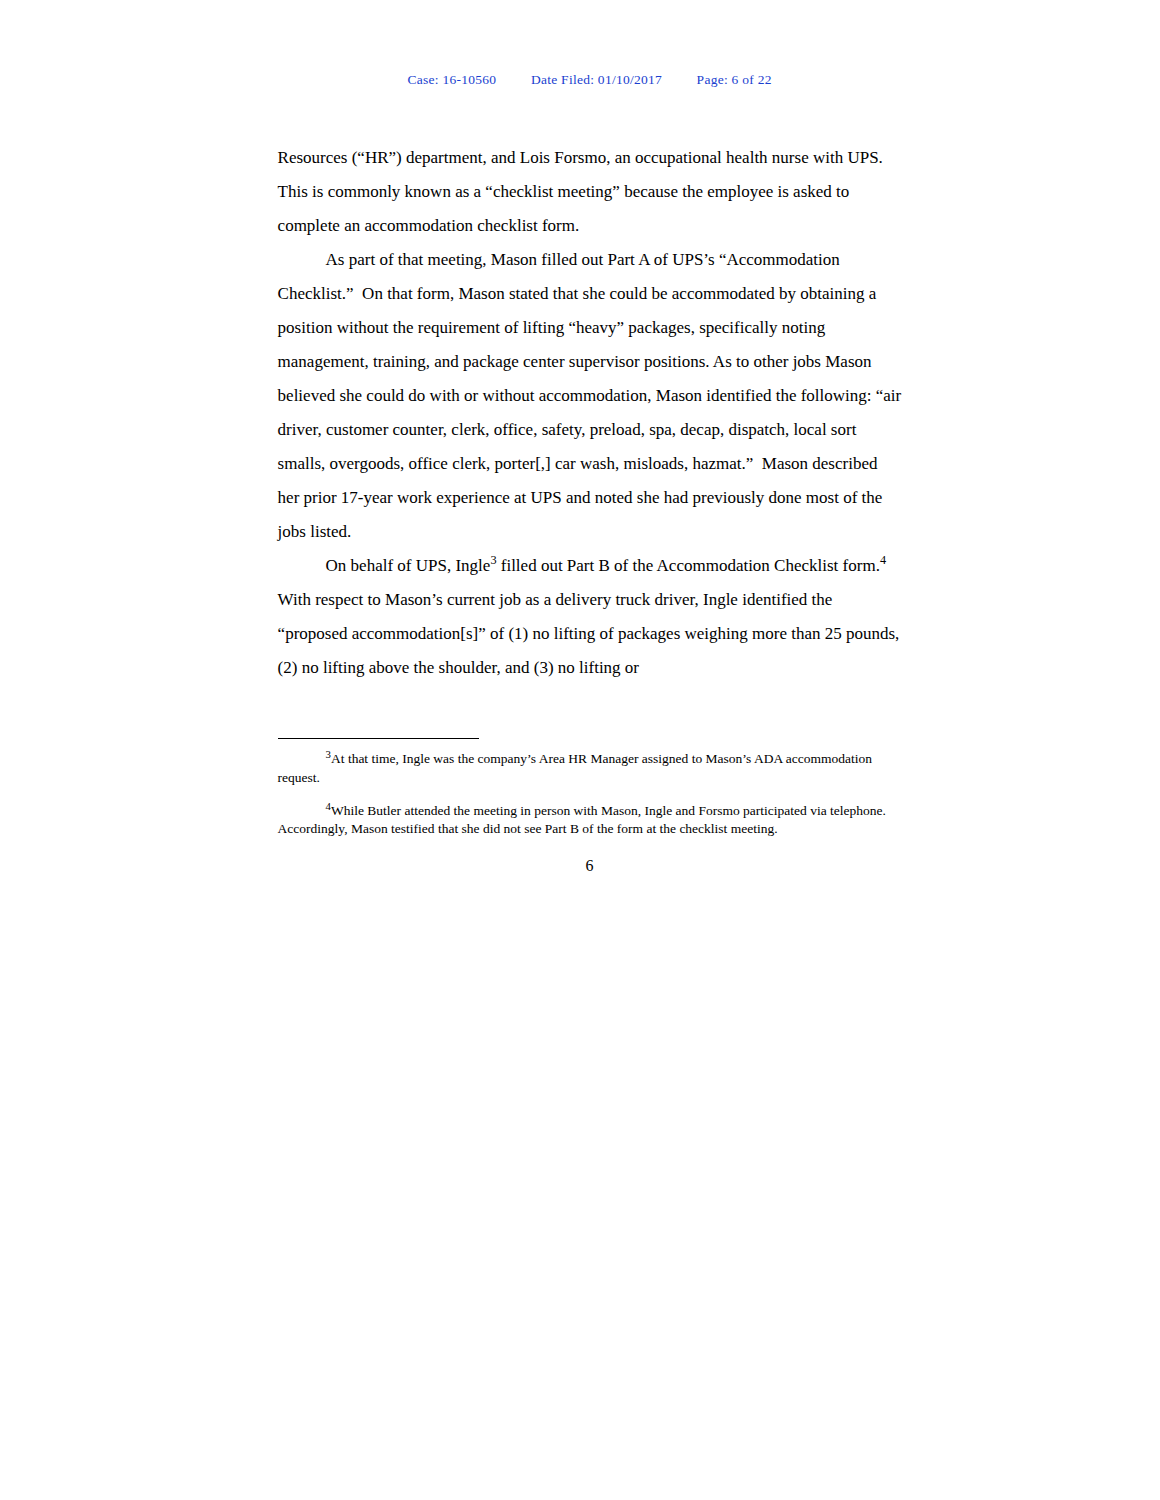Case: 16-10560 Date Filed: 01/10/2017 Page: 6 of 22
Resources (“HR”) department, and Lois Forsmo, an occupational health nurse with UPS. This is commonly known as a “checklist meeting” because the employee is asked to complete an accommodation checklist form.
As part of that meeting, Mason filled out Part A of UPS’s “Accommodation Checklist.” On that form, Mason stated that she could be accommodated by obtaining a position without the requirement of lifting “heavy” packages, specifically noting management, training, and package center supervisor positions. As to other jobs Mason believed she could do with or without accommodation, Mason identified the following: “air driver, customer counter, clerk, office, safety, preload, spa, decap, dispatch, local sort smalls, overgoods, office clerk, porter[,] car wash, misloads, hazmat.” Mason described her prior 17-year work experience at UPS and noted she had previously done most of the jobs listed.
On behalf of UPS, Ingle3 filled out Part B of the Accommodation Checklist form.4 With respect to Mason’s current job as a delivery truck driver, Ingle identified the “proposed accommodation[s]” of (1) no lifting of packages weighing more than 25 pounds, (2) no lifting above the shoulder, and (3) no lifting or
3At that time, Ingle was the company’s Area HR Manager assigned to Mason’s ADA accommodation request.
4While Butler attended the meeting in person with Mason, Ingle and Forsmo participated via telephone. Accordingly, Mason testified that she did not see Part B of the form at the checklist meeting.
6